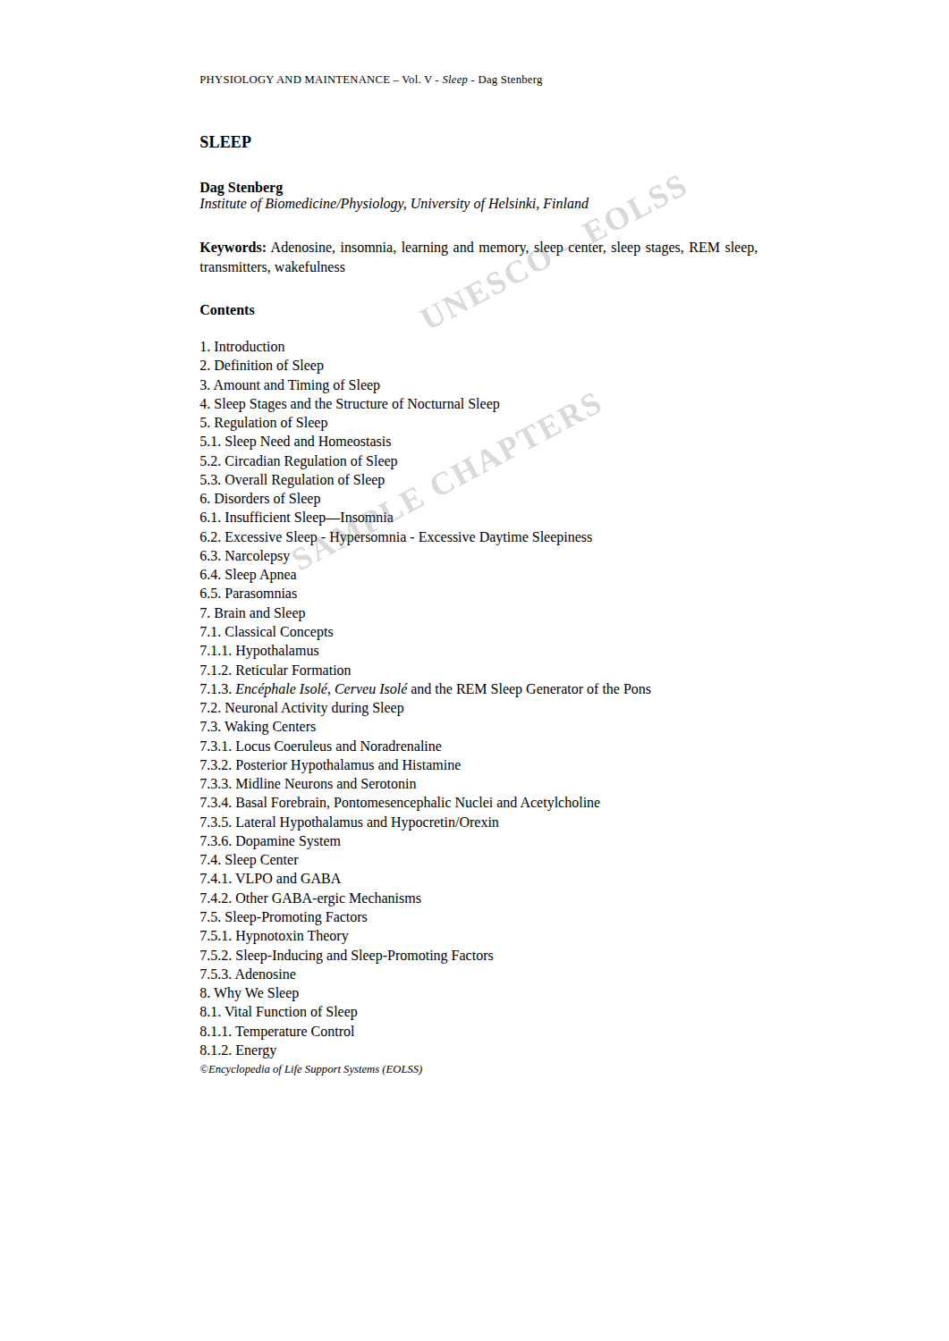PHYSIOLOGY AND MAINTENANCE – Vol. V - Sleep - Dag Stenberg
SLEEP
Dag Stenberg
Institute of Biomedicine/Physiology, University of Helsinki, Finland
Keywords: Adenosine, insomnia, learning and memory, sleep center, sleep stages, REM sleep, transmitters, wakefulness
Contents
1. Introduction
2. Definition of Sleep
3. Amount and Timing of Sleep
4. Sleep Stages and the Structure of Nocturnal Sleep
5. Regulation of Sleep
5.1. Sleep Need and Homeostasis
5.2. Circadian Regulation of Sleep
5.3. Overall Regulation of Sleep
6. Disorders of Sleep
6.1. Insufficient Sleep—Insomnia
6.2. Excessive Sleep - Hypersomnia - Excessive Daytime Sleepiness
6.3. Narcolepsy
6.4. Sleep Apnea
6.5. Parasomnias
7. Brain and Sleep
7.1. Classical Concepts
7.1.1. Hypothalamus
7.1.2. Reticular Formation
7.1.3. Encéphale Isolé, Cerveu Isolé and the REM Sleep Generator of the Pons
7.2. Neuronal Activity during Sleep
7.3. Waking Centers
7.3.1. Locus Coeruleus and Noradrenaline
7.3.2. Posterior Hypothalamus and Histamine
7.3.3. Midline Neurons and Serotonin
7.3.4. Basal Forebrain, Pontomesencephalic Nuclei and Acetylcholine
7.3.5. Lateral Hypothalamus and Hypocretin/Orexin
7.3.6. Dopamine System
7.4. Sleep Center
7.4.1. VLPO and GABA
7.4.2. Other GABA-ergic Mechanisms
7.5. Sleep-Promoting Factors
7.5.1. Hypnotoxin Theory
7.5.2. Sleep-Inducing and Sleep-Promoting Factors
7.5.3. Adenosine
8. Why We Sleep
8.1. Vital Function of Sleep
8.1.1. Temperature Control
8.1.2. Energy
UNESCO – EOLSS
SAMPLE CHAPTERS
©Encyclopedia of Life Support Systems (EOLSS)